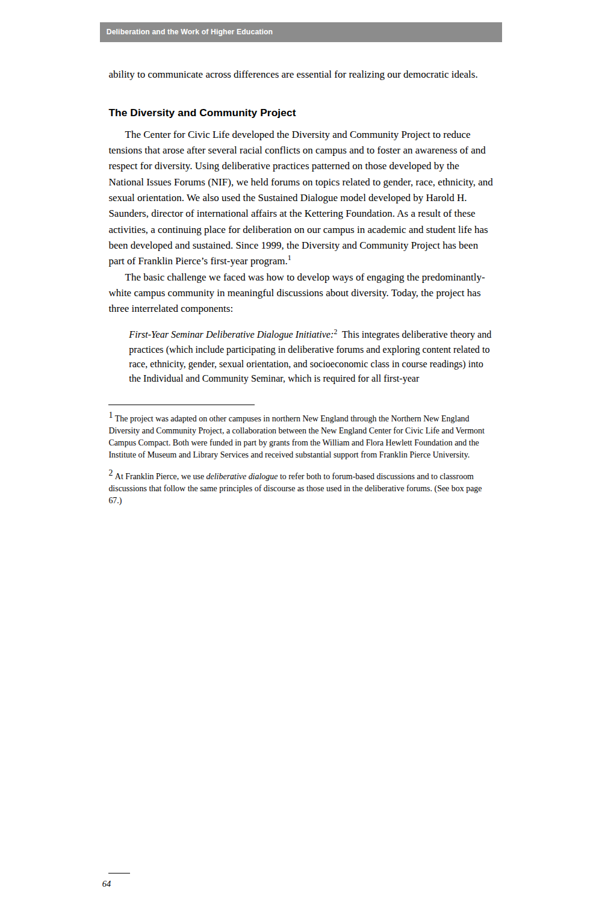Deliberation and the Work of Higher Education
ability to communicate across differences are essential for realizing our democratic ideals.
The Diversity and Community Project
The Center for Civic Life developed the Diversity and Community Project to reduce tensions that arose after several racial conflicts on campus and to foster an awareness of and respect for diversity. Using deliberative practices patterned on those developed by the National Issues Forums (NIF), we held forums on topics related to gender, race, ethnicity, and sexual orientation. We also used the Sustained Dialogue model developed by Harold H. Saunders, director of international affairs at the Kettering Foundation. As a result of these activities, a continuing place for deliberation on our campus in academic and student life has been developed and sustained. Since 1999, the Diversity and Community Project has been part of Franklin Pierce’s first-year program.1
The basic challenge we faced was how to develop ways of engaging the predominantly-white campus community in meaningful discussions about diversity. Today, the project has three interrelated components:
First-Year Seminar Deliberative Dialogue Initiative:2 This integrates deliberative theory and practices (which include participating in deliberative forums and exploring content related to race, ethnicity, gender, sexual orientation, and socioeconomic class in course readings) into the Individual and Community Seminar, which is required for all first-year
1 The project was adapted on other campuses in northern New England through the Northern New England Diversity and Community Project, a collaboration between the New England Center for Civic Life and Vermont Campus Compact. Both were funded in part by grants from the William and Flora Hewlett Foundation and the Institute of Museum and Library Services and received substantial support from Franklin Pierce University.
2 At Franklin Pierce, we use deliberative dialogue to refer both to forum-based discussions and to classroom discussions that follow the same principles of discourse as those used in the deliberative forums. (See box page 67.)
64